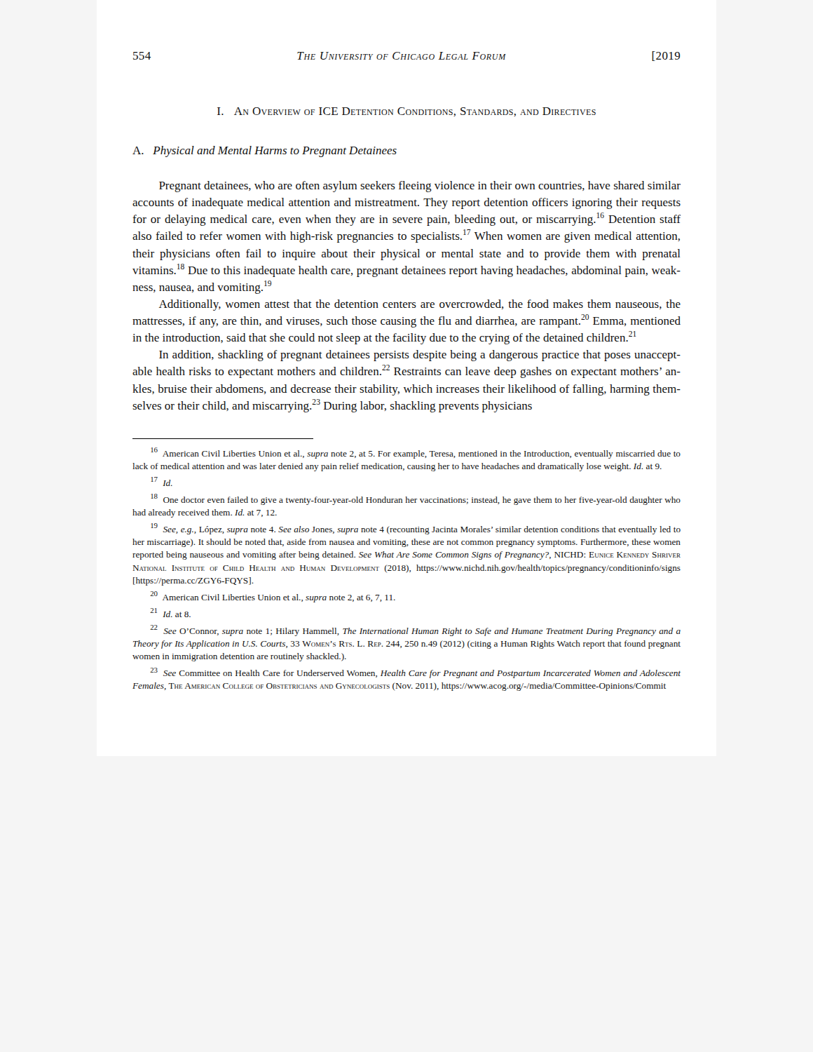554 The University of Chicago Legal Forum [2019
I. An Overview of ICE Detention Conditions, Standards, and Directives
A. Physical and Mental Harms to Pregnant Detainees
Pregnant detainees, who are often asylum seekers fleeing violence in their own countries, have shared similar accounts of inadequate medical attention and mistreatment. They report detention officers ignoring their requests for or delaying medical care, even when they are in severe pain, bleeding out, or miscarrying.16 Detention staff also failed to refer women with high-risk pregnancies to specialists.17 When women are given medical attention, their physicians often fail to inquire about their physical or mental state and to provide them with prenatal vitamins.18 Due to this inadequate health care, pregnant detainees report having headaches, abdominal pain, weakness, nausea, and vomiting.19
Additionally, women attest that the detention centers are overcrowded, the food makes them nauseous, the mattresses, if any, are thin, and viruses, such those causing the flu and diarrhea, are rampant.20 Emma, mentioned in the introduction, said that she could not sleep at the facility due to the crying of the detained children.21
In addition, shackling of pregnant detainees persists despite being a dangerous practice that poses unacceptable health risks to expectant mothers and children.22 Restraints can leave deep gashes on expectant mothers’ ankles, bruise their abdomens, and decrease their stability, which increases their likelihood of falling, harming themselves or their child, and miscarrying.23 During labor, shackling prevents physicians
16 American Civil Liberties Union et al., supra note 2, at 5. For example, Teresa, mentioned in the Introduction, eventually miscarried due to lack of medical attention and was later denied any pain relief medication, causing her to have headaches and dramatically lose weight. Id. at 9.
17 Id.
18 One doctor even failed to give a twenty-four-year-old Honduran her vaccinations; instead, he gave them to her five-year-old daughter who had already received them. Id. at 7, 12.
19 See, e.g., López, supra note 4. See also Jones, supra note 4 (recounting Jacinta Morales’ similar detention conditions that eventually led to her miscarriage). It should be noted that, aside from nausea and vomiting, these are not common pregnancy symptoms. Furthermore, these women reported being nauseous and vomiting after being detained. See What Are Some Common Signs of Pregnancy?, NICHD: Eunice Kennedy Shriver National Institute of Child Health and Human Development (2018), https://www.nichd.nih.gov/health/topics/pregnancy/conditioninfo/signs [https://perma.cc/ZGY6-FQYS].
20 American Civil Liberties Union et al., supra note 2, at 6, 7, 11.
21 Id. at 8.
22 See O’Connor, supra note 1; Hilary Hammell, The International Human Right to Safe and Humane Treatment During Pregnancy and a Theory for Its Application in U.S. Courts, 33 Women’s Rts. L. Rep. 244, 250 n.49 (2012) (citing a Human Rights Watch report that found pregnant women in immigration detention are routinely shackled.).
23 See Committee on Health Care for Underserved Women, Health Care for Pregnant and Postpartum Incarcerated Women and Adolescent Females, The American College of Obstetricians and Gynecologists (Nov. 2011), https://www.acog.org/-/media/Committee-Opinions/Commit